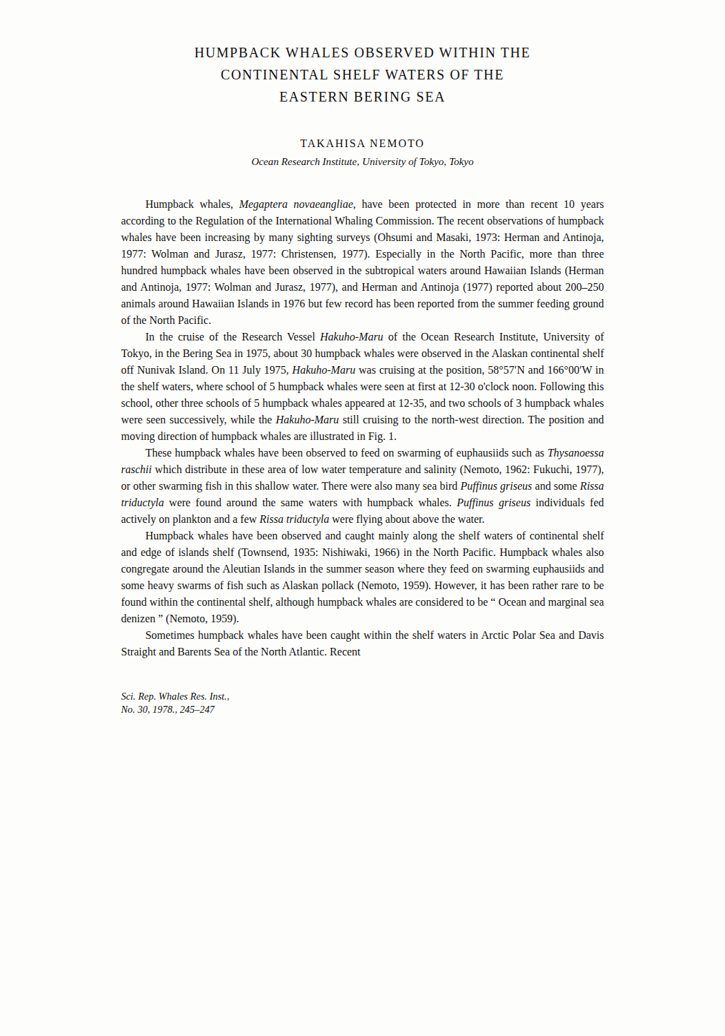HUMPBACK WHALES OBSERVED WITHIN THE
CONTINENTAL SHELF WATERS OF THE
EASTERN BERING SEA
TAKAHISA NEMOTO
Ocean Research Institute, University of Tokyo, Tokyo
Humpback whales, Megaptera novaeangliae, have been protected in more than recent 10 years according to the Regulation of the International Whaling Commission. The recent observations of humpback whales have been increasing by many sighting surveys (Ohsumi and Masaki, 1973: Herman and Antinoja, 1977: Wolman and Jurasz, 1977: Christensen, 1977). Especially in the North Pacific, more than three hundred humpback whales have been observed in the subtropical waters around Hawaiian Islands (Herman and Antinoja, 1977: Wolman and Jurasz, 1977), and Herman and Antinoja (1977) reported about 200–250 animals around Hawaiian Islands in 1976 but few record has been reported from the summer feeding ground of the North Pacific.
In the cruise of the Research Vessel Hakuho-Maru of the Ocean Research Institute, University of Tokyo, in the Bering Sea in 1975, about 30 humpback whales were observed in the Alaskan continental shelf off Nunivak Island. On 11 July 1975, Hakuho-Maru was cruising at the position, 58°57′N and 166°00′W in the shelf waters, where school of 5 humpback whales were seen at first at 12-30 o'clock noon. Following this school, other three schools of 5 humpback whales appeared at 12-35, and two schools of 3 humpback whales were seen successively, while the Hakuho-Maru still cruising to the north-west direction. The position and moving direction of humpback whales are illustrated in Fig. 1.
These humpback whales have been observed to feed on swarming of euphausiids such as Thysanoessa raschii which distribute in these area of low water temperature and salinity (Nemoto, 1962: Fukuchi, 1977), or other swarming fish in this shallow water. There were also many sea bird Puffinus griseus and some Rissa triductyla were found around the same waters with humpback whales. Puffinus griseus individuals fed actively on plankton and a few Rissa triductyla were flying about above the water.
Humpback whales have been observed and caught mainly along the shelf waters of continental shelf and edge of islands shelf (Townsend, 1935: Nishiwaki, 1966) in the North Pacific. Humpback whales also congregate around the Aleutian Islands in the summer season where they feed on swarming euphausiids and some heavy swarms of fish such as Alaskan pollack (Nemoto, 1959). However, it has been rather rare to be found within the continental shelf, although humpback whales are considered to be “ Ocean and marginal sea denizen ” (Nemoto, 1959).
Sometimes humpback whales have been caught within the shelf waters in Arctic Polar Sea and Davis Straight and Barents Sea of the North Atlantic. Recent
Sci. Rep. Whales Res. Inst., No. 30, 1978., 245–247